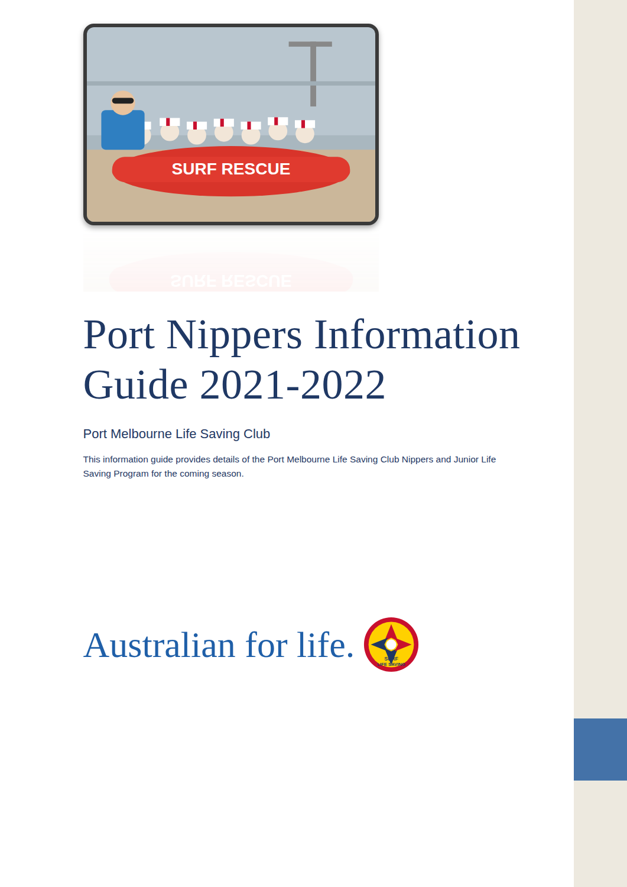Port Nippers Information Guide 2021-2022
Port Melbourne Life Saving Club
This information guide provides details of the Port Melbourne Life Saving Club Nippers and Junior Life Saving Program for the coming season.
Australian for life.
SURF LIFE SAVING